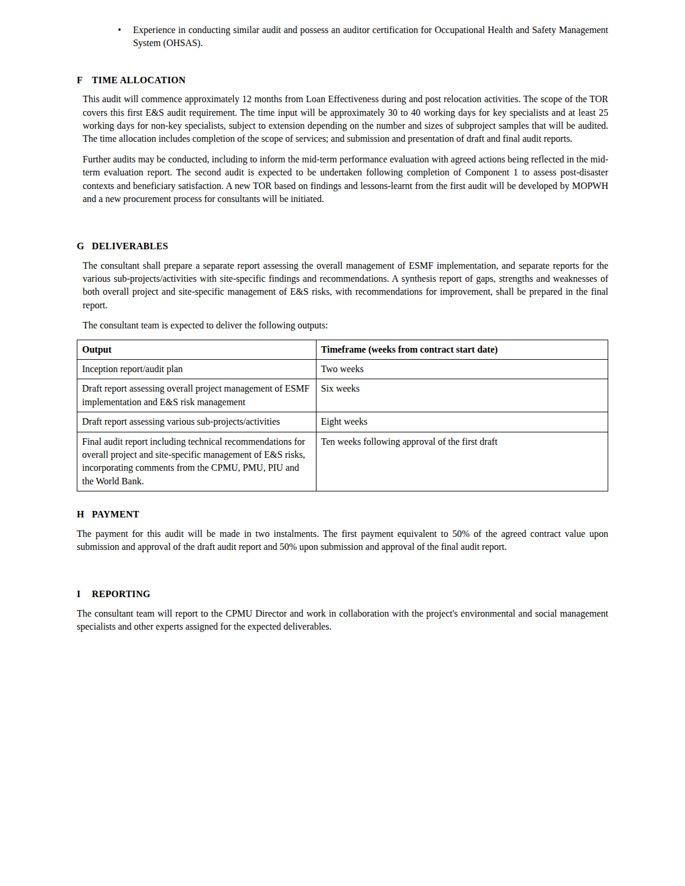Experience in conducting similar audit and possess an auditor certification for Occupational Health and Safety Management System (OHSAS).
FTIME ALLOCATION
This audit will commence approximately 12 months from Loan Effectiveness during and post relocation activities. The scope of the TOR covers this first E&S audit requirement. The time input will be approximately 30 to 40 working days for key specialists and at least 25 working days for non-key specialists, subject to extension depending on the number and sizes of subproject samples that will be audited. The time allocation includes completion of the scope of services; and submission and presentation of draft and final audit reports.
Further audits may be conducted, including to inform the mid-term performance evaluation with agreed actions being reflected in the mid-term evaluation report. The second audit is expected to be undertaken following completion of Component 1 to assess post-disaster contexts and beneficiary satisfaction. A new TOR based on findings and lessons-learnt from the first audit will be developed by MOPWH and a new procurement process for consultants will be initiated.
GDELIVERABLES
The consultant shall prepare a separate report assessing the overall management of ESMF implementation, and separate reports for the various sub-projects/activities with site-specific findings and recommendations. A synthesis report of gaps, strengths and weaknesses of both overall project and site-specific management of E&S risks, with recommendations for improvement, shall be prepared in the final report.
The consultant team is expected to deliver the following outputs:
| Output | Timeframe (weeks from contract start date) |
| --- | --- |
| Inception report/audit plan | Two weeks |
| Draft report assessing overall project management of ESMF implementation and E&S risk management | Six weeks |
| Draft report assessing various sub-projects/activities | Eight weeks |
| Final audit report including technical recommendations for overall project and site-specific management of E&S risks, incorporating comments from the CPMU, PMU, PIU and the World Bank. | Ten weeks following approval of the first draft |
HPAYMENT
The payment for this audit will be made in two instalments. The first payment equivalent to 50% of the agreed contract value upon submission and approval of the draft audit report and 50% upon submission and approval of the final audit report.
IREPORTING
The consultant team will report to the CPMU Director and work in collaboration with the project's environmental and social management specialists and other experts assigned for the expected deliverables.